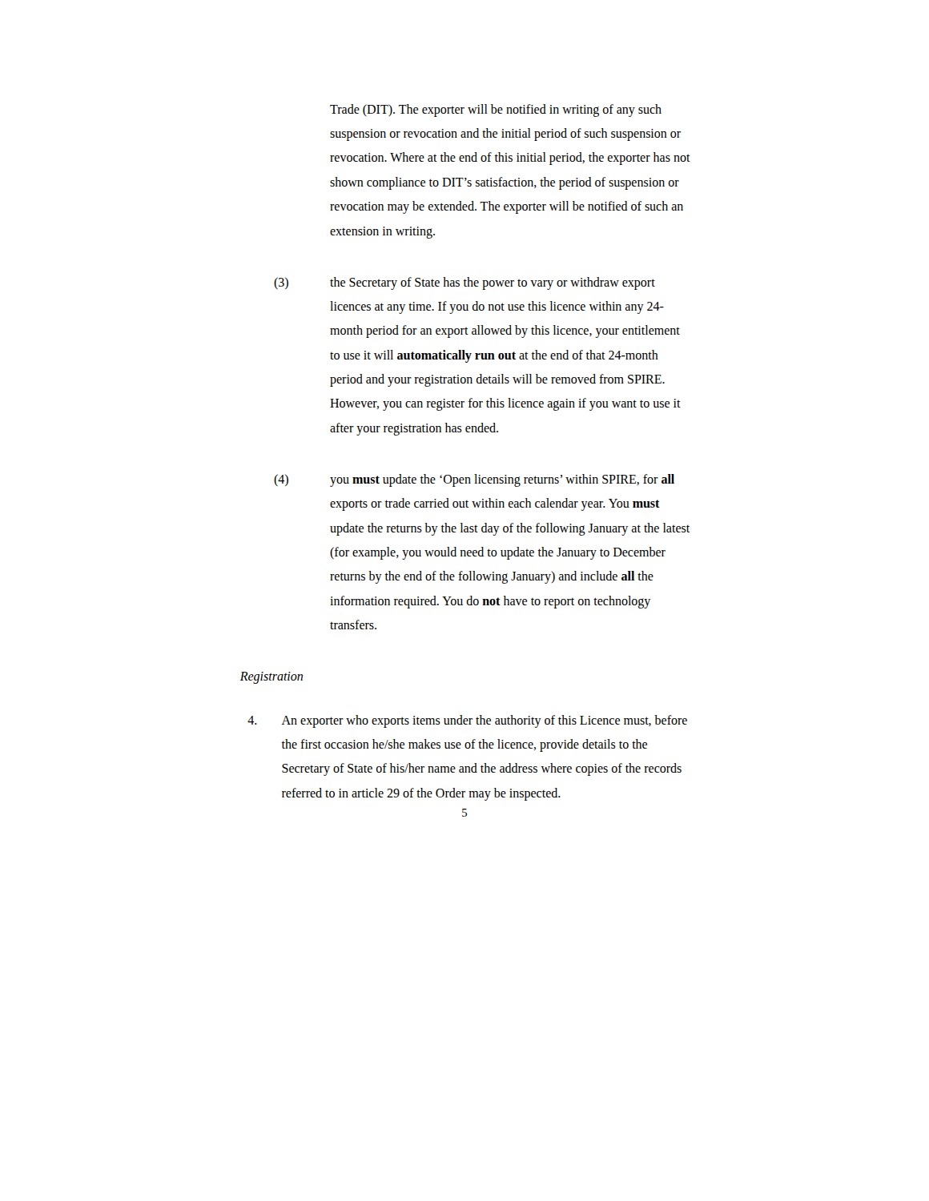Trade (DIT). The exporter will be notified in writing of any such suspension or revocation and the initial period of such suspension or revocation. Where at the end of this initial period, the exporter has not shown compliance to DIT’s satisfaction, the period of suspension or revocation may be extended. The exporter will be notified of such an extension in writing.
(3)
the Secretary of State has the power to vary or withdraw export licences at any time. If you do not use this licence within any 24-month period for an export allowed by this licence, your entitlement to use it will automatically run out at the end of that 24-month period and your registration details will be removed from SPIRE. However, you can register for this licence again if you want to use it after your registration has ended.
(4)
you must update the ‘Open licensing returns’ within SPIRE, for all exports or trade carried out within each calendar year. You must update the returns by the last day of the following January at the latest (for example, you would need to update the January to December returns by the end of the following January) and include all the information required. You do not have to report on technology transfers.
Registration
4.
An exporter who exports items under the authority of this Licence must, before the first occasion he/she makes use of the licence, provide details to the Secretary of State of his/her name and the address where copies of the records referred to in article 29 of the Order may be inspected.
5